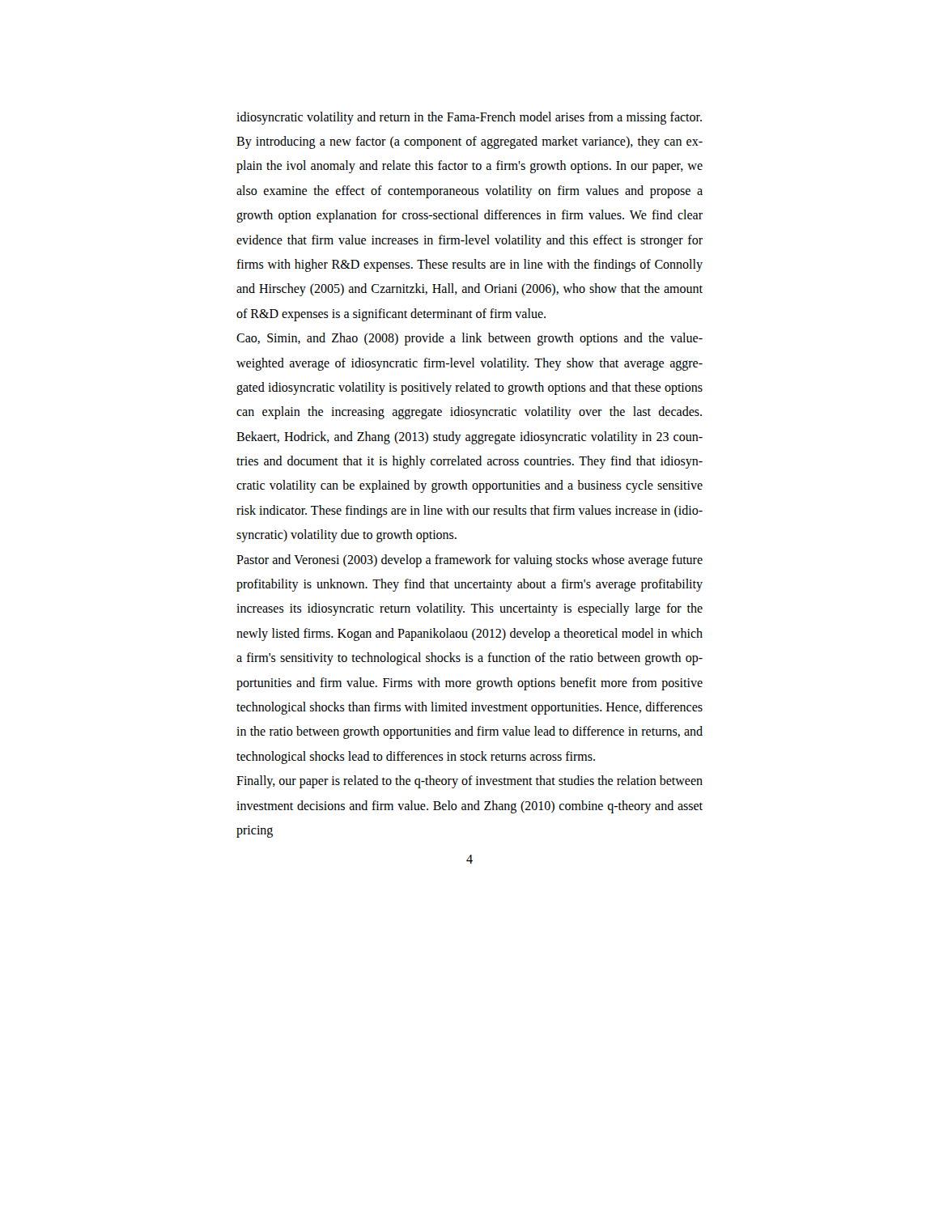idiosyncratic volatility and return in the Fama-French model arises from a missing factor. By introducing a new factor (a component of aggregated market variance), they can explain the ivol anomaly and relate this factor to a firm's growth options. In our paper, we also examine the effect of contemporaneous volatility on firm values and propose a growth option explanation for cross-sectional differences in firm values. We find clear evidence that firm value increases in firm-level volatility and this effect is stronger for firms with higher R&D expenses. These results are in line with the findings of Connolly and Hirschey (2005) and Czarnitzki, Hall, and Oriani (2006), who show that the amount of R&D expenses is a significant determinant of firm value.
Cao, Simin, and Zhao (2008) provide a link between growth options and the value-weighted average of idiosyncratic firm-level volatility. They show that average aggregated idiosyncratic volatility is positively related to growth options and that these options can explain the increasing aggregate idiosyncratic volatility over the last decades. Bekaert, Hodrick, and Zhang (2013) study aggregate idiosyncratic volatility in 23 countries and document that it is highly correlated across countries. They find that idiosyncratic volatility can be explained by growth opportunities and a business cycle sensitive risk indicator. These findings are in line with our results that firm values increase in (idiosyncratic) volatility due to growth options.
Pastor and Veronesi (2003) develop a framework for valuing stocks whose average future profitability is unknown. They find that uncertainty about a firm's average profitability increases its idiosyncratic return volatility. This uncertainty is especially large for the newly listed firms. Kogan and Papanikolaou (2012) develop a theoretical model in which a firm's sensitivity to technological shocks is a function of the ratio between growth opportunities and firm value. Firms with more growth options benefit more from positive technological shocks than firms with limited investment opportunities. Hence, differences in the ratio between growth opportunities and firm value lead to difference in returns, and technological shocks lead to differences in stock returns across firms.
Finally, our paper is related to the q-theory of investment that studies the relation between investment decisions and firm value. Belo and Zhang (2010) combine q-theory and asset pricing
4